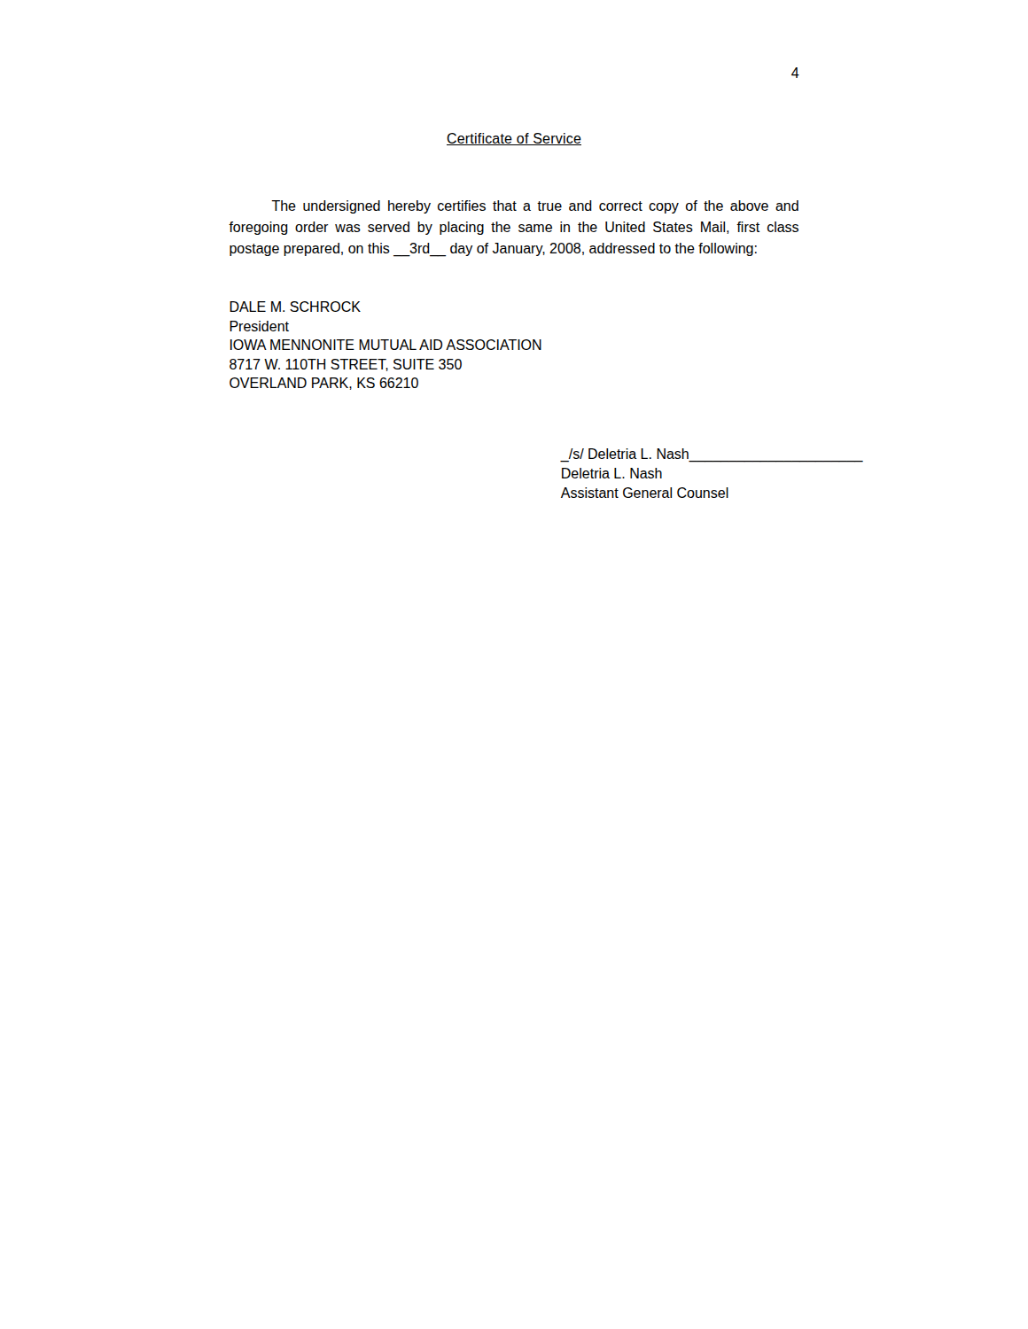4
Certificate of Service
The undersigned hereby certifies that a true and correct copy of the above and foregoing order was served by placing the same in the United States Mail, first class postage prepared, on this __3rd__ day of January, 2008, addressed to the following:
DALE M. SCHROCK
President
IOWA MENNONITE MUTUAL AID ASSOCIATION
8717 W. 110TH STREET, SUITE 350
OVERLAND PARK, KS 66210
_/s/ Deletria L. Nash______________________
Deletria L. Nash
Assistant General Counsel